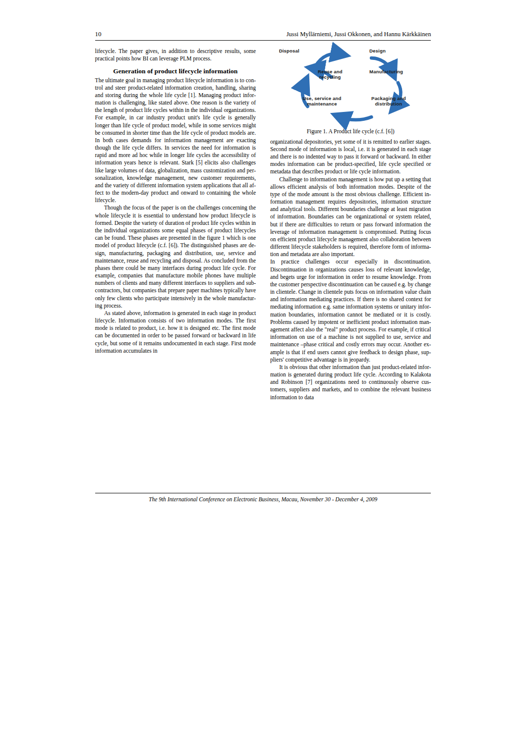10
Jussi Myllärniemi, Jussi Okkonen, and Hannu Kärkkäinen
lifecycle. The paper gives, in addition to descriptive results, some practical points how BI can leverage PLM process.
Generation of product lifecycle information
The ultimate goal in managing product lifecycle information is to control and steer product-related information creation, handling, sharing and storing during the whole life cycle [1]. Managing product information is challenging, like stated above. One reason is the variety of the length of product life cycles within in the individual organizations. For example, in car industry product unit's life cycle is generally longer than life cycle of product model, while in some services might be consumed in shorter time than the life cycle of product models are. In both cases demands for information management are exacting though the life cycle differs. In services the need for information is rapid and more ad hoc while in longer life cycles the accessibility of information years hence is relevant. Stark [5] elicits also challenges like large volumes of data, globalization, mass customization and personalization, knowledge management, new customer requirements, and the variety of different information system applications that all affect to the modern-day product and onward to containing the whole lifecycle.
Though the focus of the paper is on the challenges concerning the whole lifecycle it is essential to understand how product lifecycle is formed. Despite the variety of duration of product life cycles within in the individual organizations some equal phases of product lifecycles can be found. These phases are presented in the figure 1 which is one model of product lifecycle (c.f. [6]). The distinguished phases are design, manufacturing, packaging and distribution, use, service and maintenance, reuse and recycling and disposal. As concluded from the phases there could be many interfaces during product life cycle. For example, companies that manufacture mobile phones have multiple numbers of clients and many different interfaces to suppliers and subcontractors, but companies that prepare paper machines typically have only few clients who participate intensively in the whole manufacturing process.
As stated above, information is generated in each stage in product lifecycle. Information consists of two information modes. The first mode is related to product, i.e. how it is designed etc. The first mode can be documented in order to be passed forward or backward in life cycle, but some of it remains undocumented in each stage. First mode information accumulates in
Disposal
Design
Reuse and
recycling
Manufacturing
Use, service and
maintenance
Packaging and
distribution
Figure 1. A Product life cycle (c.f. [6])
organizational depositories, yet some of it is remitted to earlier stages. Second mode of information is local, i.e. it is generated in each stage and there is no indented way to pass it forward or backward. In either modes information can be product-specified, life cycle specified or metadata that describes product or life cycle information.
Challenge to information management is how put up a setting that allows efficient analysis of both information modes. Despite of the type of the mode amount is the most obvious challenge. Efficient information management requires depositories, information structure and analytical tools. Different boundaries challenge at least migration of information. Boundaries can be organizational or system related, but if there are difficulties to return or pass forward information the leverage of information management is compromised. Putting focus on efficient product lifecycle management also collaboration between different lifecycle stakeholders is required, therefore form of information and metadata are also important.
In practice challenges occur especially in discontinuation. Discontinuation in organizations causes loss of relevant knowledge, and begets urge for information in order to resume knowledge. From the customer perspective discontinuation can be caused e.g. by change in clientele. Change in clientele puts focus on information value chain and information mediating practices. If there is no shared context for mediating information e.g. same information systems or unitary information boundaries, information cannot be mediated or it is costly. Problems caused by impotent or inefficient product information management affect also the "real" product process. For example, if critical information on use of a machine is not supplied to use, service and maintenance –phase critical and costly errors may occur. Another example is that if end users cannot give feedback to design phase, suppliers' competitive advantage is in jeopardy.
It is obvious that other information than just product-related information is generated during product life cycle. According to Kalakota and Robinson [7] organizations need to continuously observe customers, suppliers and markets, and to combine the relevant business information to data
The 9th International Conference on Electronic Business, Macau, November 30 - December 4, 2009